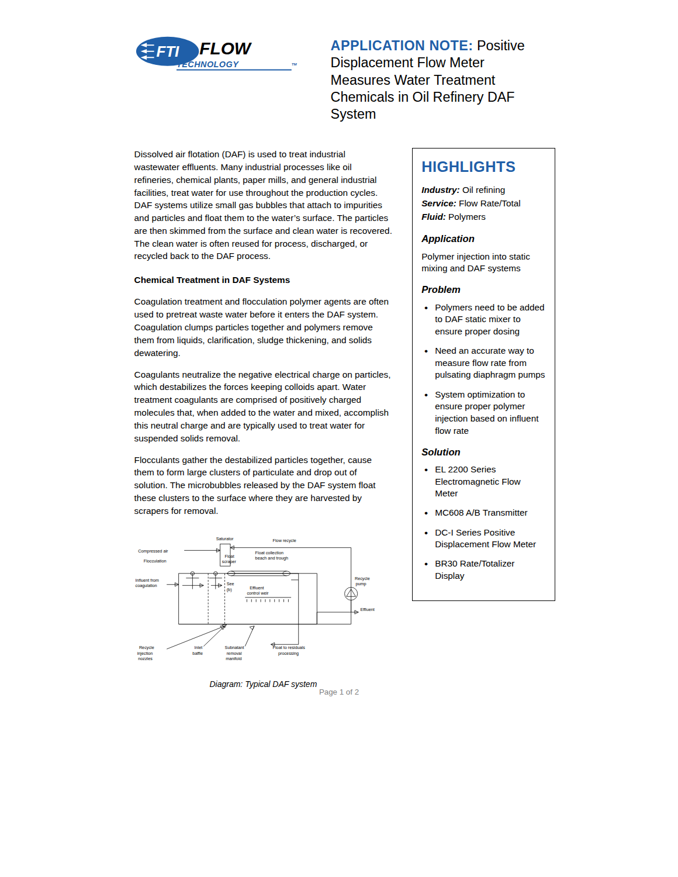FTI FLOW TECHNOLOGY TM
APPLICATION NOTE: Positive Displacement Flow Meter Measures Water Treatment Chemicals in Oil Refinery DAF System
Dissolved air flotation (DAF) is used to treat industrial wastewater effluents. Many industrial processes like oil refineries, chemical plants, paper mills, and general industrial facilities, treat water for use throughout the production cycles. DAF systems utilize small gas bubbles that attach to impurities and particles and float them to the water’s surface. The particles are then skimmed from the surface and clean water is recovered. The clean water is often reused for process, discharged, or recycled back to the DAF process.
Chemical Treatment in DAF Systems
Coagulation treatment and flocculation polymer agents are often used to pretreat waste water before it enters the DAF system. Coagulation clumps particles together and polymers remove them from liquids, clarification, sludge thickening, and solids dewatering.
Coagulants neutralize the negative electrical charge on particles, which destabilizes the forces keeping colloids apart. Water treatment coagulants are comprised of positively charged molecules that, when added to the water and mixed, accomplish this neutral charge and are typically used to treat water for suspended solids removal.
Flocculants gather the destabilized particles together, cause them to form large clusters of particulate and drop out of solution. The microbubbles released by the DAF system float these clusters to the surface where they are harvested by scrapers for removal.
Saturator Compressed air Flow recycle Flocculation Float scraper Float collection beach and trough Influent from coagulation See (b) Effluent control weir Recycle pump Effluent Recycle injection nozzles Inlet baffle Subnatant removal manifold Float to residuals processing
Diagram: Typical DAF system
HIGHLIGHTS
Industry: Oil refining
Service: Flow Rate/Total
Fluid: Polymers
Application
Polymer injection into static mixing and DAF systems
Problem
Polymers need to be added to DAF static mixer to ensure proper dosing
Need an accurate way to measure flow rate from pulsating diaphragm pumps
System optimization to ensure proper polymer injection based on influent flow rate
Solution
EL 2200 Series Electromagnetic Flow Meter
MC608 A/B Transmitter
DC-I Series Positive Displacement Flow Meter
BR30 Rate/Totalizer Display
Page 1 of 2